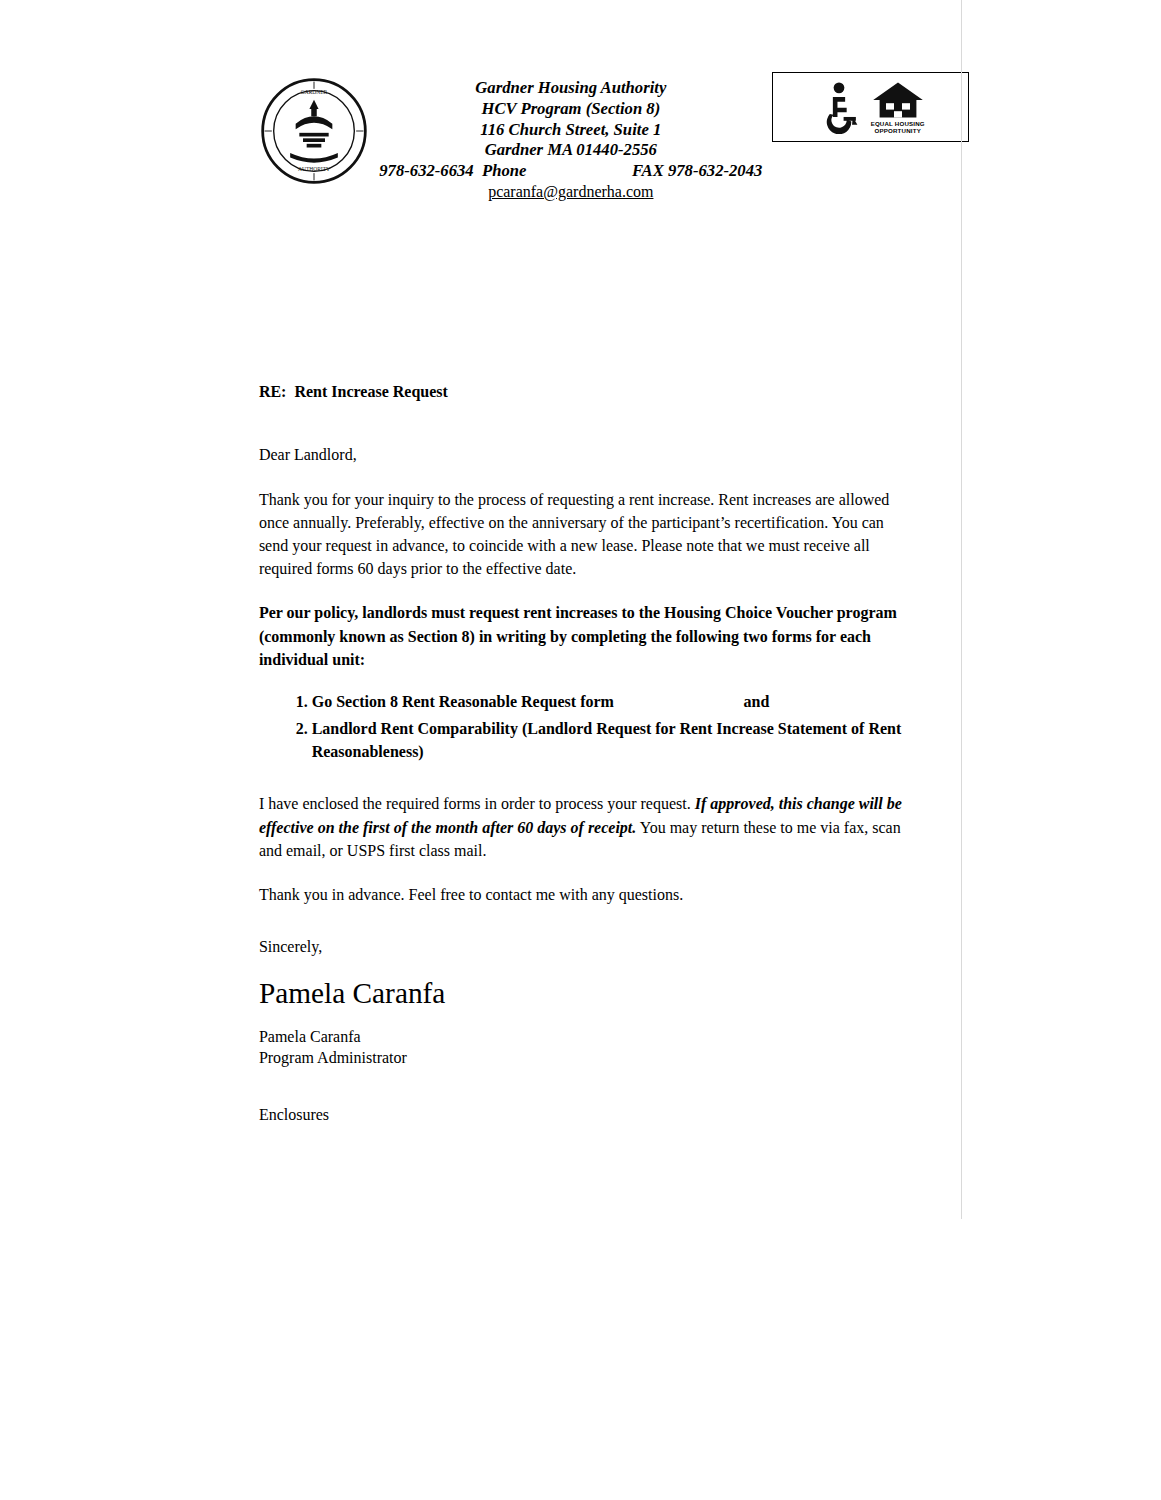GARDNER AUTHORITY
Gardner Housing Authority
HCV Program (Section 8)
116 Church Street, Suite 1
Gardner MA 01440-2556
978-632-6634 Phone FAX 978-632-2043
pcaranfa@gardnerha.com
EQUAL HOUSING
OPPORTUNITY
RE: Rent Increase Request
Dear Landlord,
Thank you for your inquiry to the process of requesting a rent increase. Rent increases are allowed once annually. Preferably, effective on the anniversary of the participant’s recertification. You can send your request in advance, to coincide with a new lease. Please note that we must receive all required forms 60 days prior to the effective date.
Per our policy, landlords must request rent increases to the Housing Choice Voucher program (commonly known as Section 8) in writing by completing the following two forms for each individual unit:
Go Section 8 Rent Reasonable Request form and
Landlord Rent Comparability (Landlord Request for Rent Increase Statement of Rent Reasonableness)
I have enclosed the required forms in order to process your request. If approved, this change will be effective on the first of the month after 60 days of receipt. You may return these to me via fax, scan and email, or USPS first class mail.
Thank you in advance. Feel free to contact me with any questions.
Sincerely,
Pamela Caranfa
Pamela Caranfa
Program Administrator
Enclosures